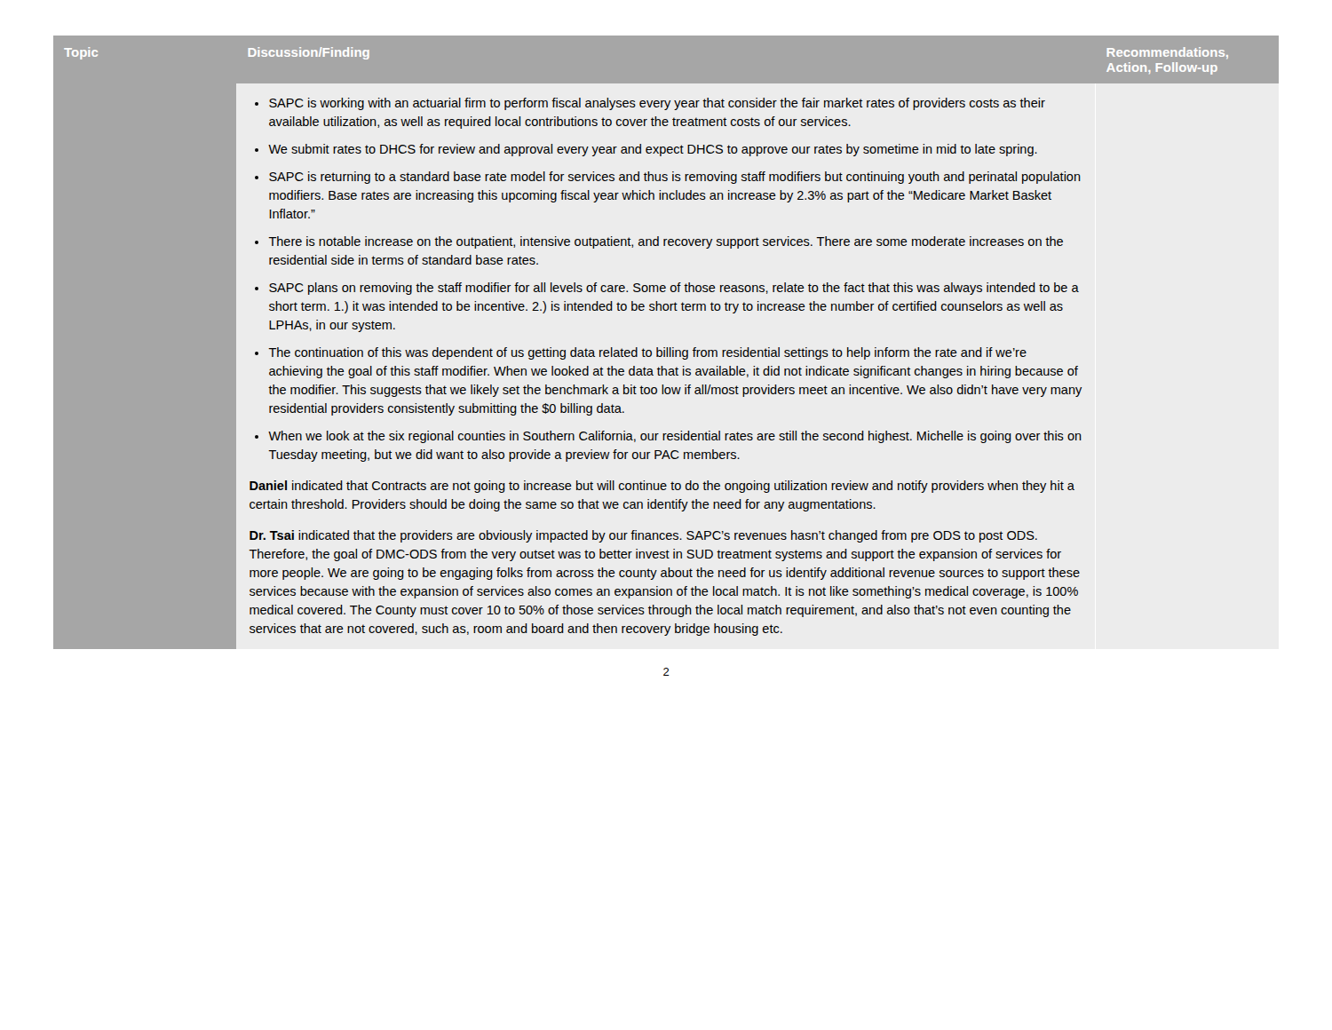| Topic | Discussion/Finding | Recommendations, Action, Follow-up |
| --- | --- | --- |
| | SAPC is working with an actuarial firm to perform fiscal analyses every year that consider the fair market rates of providers costs as their available utilization, as well as required local contributions to cover the treatment costs of our services. We submit rates to DHCS for review and approval every year and expect DHCS to approve our rates by sometime in mid to late spring. SAPC is returning to a standard base rate model for services and thus is removing staff modifiers but continuing youth and perinatal population modifiers. Base rates are increasing this upcoming fiscal year which includes an increase by 2.3% as part of the “Medicare Market Basket Inflator.” There is notable increase on the outpatient, intensive outpatient, and recovery support services. There are some moderate increases on the residential side in terms of standard base rates. SAPC plans on removing the staff modifier for all levels of care. Some of those reasons, relate to the fact that this was always intended to be a short term. 1.) it was intended to be incentive. 2.) is intended to be short term to try to increase the number of certified counselors as well as LPHAs, in our system. The continuation of this was dependent of us getting data related to billing from residential settings to help inform the rate and if we’re achieving the goal of this staff modifier. When we looked at the data that is available, it did not indicate significant changes in hiring because of the modifier. This suggests that we likely set the benchmark a bit too low if all/most providers meet an incentive. We also didn’t have very many residential providers consistently submitting the $0 billing data. When we look at the six regional counties in Southern California, our residential rates are still the second highest. Michelle is going over this on Tuesday meeting, but we did want to also provide a preview for our PAC members. Daniel indicated that Contracts are not going to increase but will continue to do the ongoing utilization review and notify providers when they hit a certain threshold. Providers should be doing the same so that we can identify the need for any augmentations. Dr. Tsai indicated that the providers are obviously impacted by our finances. SAPC’s revenues hasn’t changed from pre ODS to post ODS. Therefore, the goal of DMC-ODS from the very outset was to better invest in SUD treatment systems and support the expansion of services for more people. We are going to be engaging folks from across the county about the need for us identify additional revenue sources to support these services because with the expansion of services also comes an expansion of the local match. It is not like something’s medical coverage, is 100% medical covered. The County must cover 10 to 50% of those services through the local match requirement, and also that’s not even counting the services that are not covered, such as, room and board and then recovery bridge housing etc. | |
2